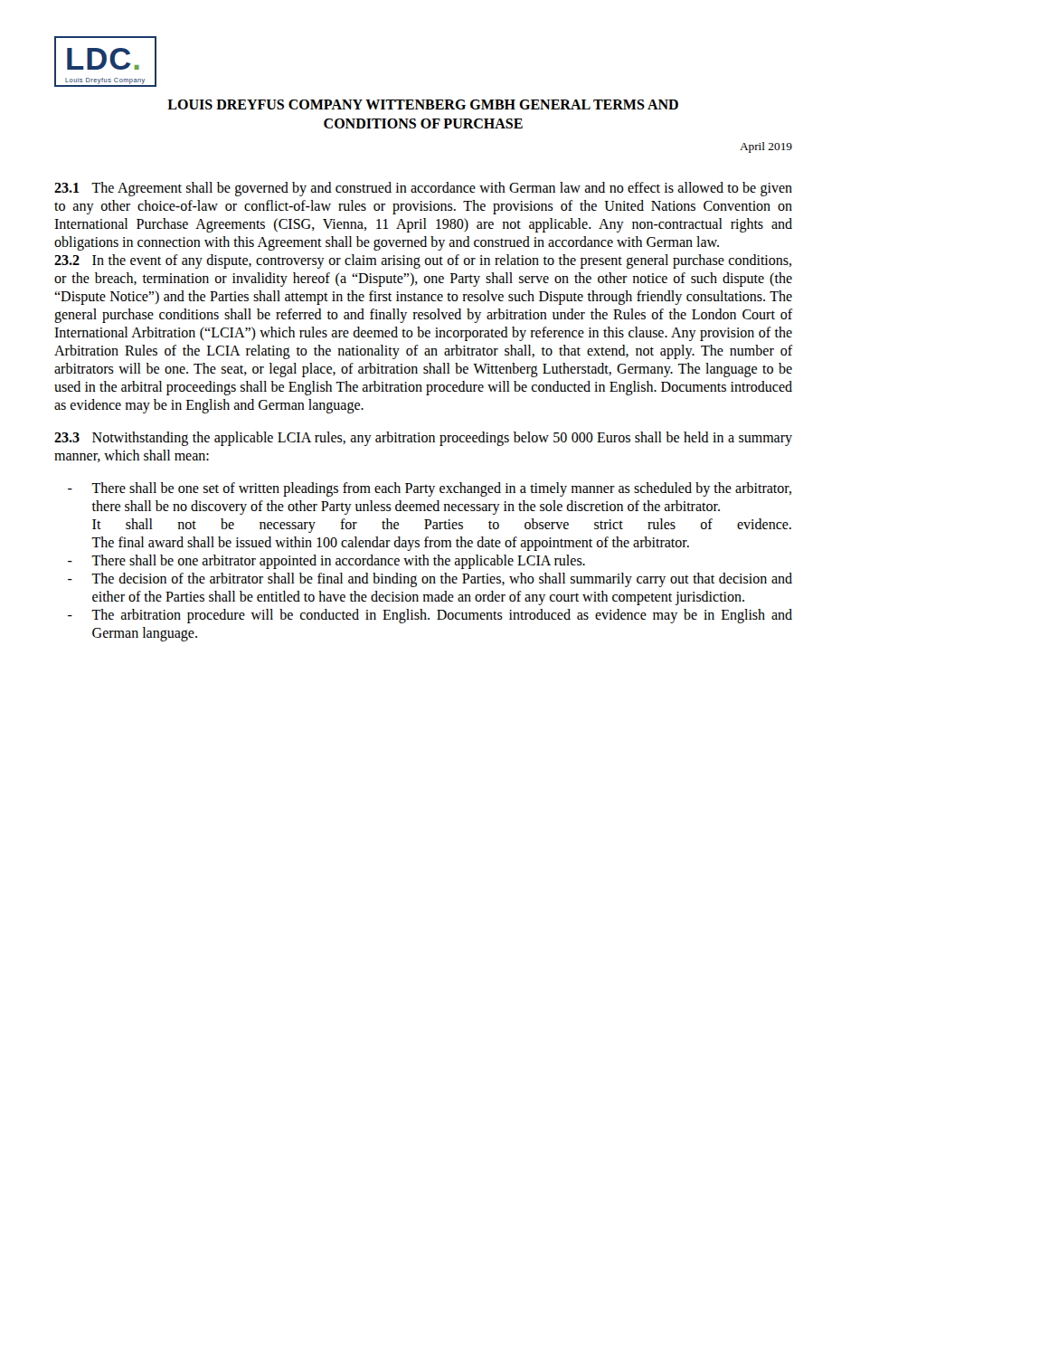LDC.
Louis Dreyfus Company
LOUIS DREYFUS COMPANY WITTENBERG GMBH GENERAL TERMS AND
CONDITIONS OF PURCHASE
April 2019
23.1 The Agreement shall be governed by and construed in accordance with German law and no effect is allowed to be given to any other choice-of-law or conflict-of-law rules or provisions. The provisions of the United Nations Convention on International Purchase Agreements (CISG, Vienna, 11 April 1980) are not applicable. Any non-contractual rights and obligations in connection with this Agreement shall be governed by and construed in accordance with German law.
23.2 In the event of any dispute, controversy or claim arising out of or in relation to the present general purchase conditions, or the breach, termination or invalidity hereof (a “Dispute”), one Party shall serve on the other notice of such dispute (the “Dispute Notice”) and the Parties shall attempt in the first instance to resolve such Dispute through friendly consultations. The general purchase conditions shall be referred to and finally resolved by arbitration under the Rules of the London Court of International Arbitration (“LCIA”) which rules are deemed to be incorporated by reference in this clause. Any provision of the Arbitration Rules of the LCIA relating to the nationality of an arbitrator shall, to that extend, not apply. The number of arbitrators will be one. The seat, or legal place, of arbitration shall be Wittenberg Lutherstadt, Germany. The language to be used in the arbitral proceedings shall be English The arbitration procedure will be conducted in English. Documents introduced as evidence may be in English and German language.
23.3 Notwithstanding the applicable LCIA rules, any arbitration proceedings below 50 000 Euros shall be held in a summary manner, which shall mean:
There shall be one set of written pleadings from each Party exchanged in a timely manner as scheduled by the arbitrator, there shall be no discovery of the other Party unless deemed necessary in the sole discretion of the arbitrator.
It shall not be necessary for the Parties to observe strict rules of evidence. The final award shall be issued within 100 calendar days from the date of appointment of the arbitrator.
There shall be one arbitrator appointed in accordance with the applicable LCIA rules.
The decision of the arbitrator shall be final and binding on the Parties, who shall summarily carry out that decision and either of the Parties shall be entitled to have the decision made an order of any court with competent jurisdiction.
The arbitration procedure will be conducted in English. Documents introduced as evidence may be in English and German language.